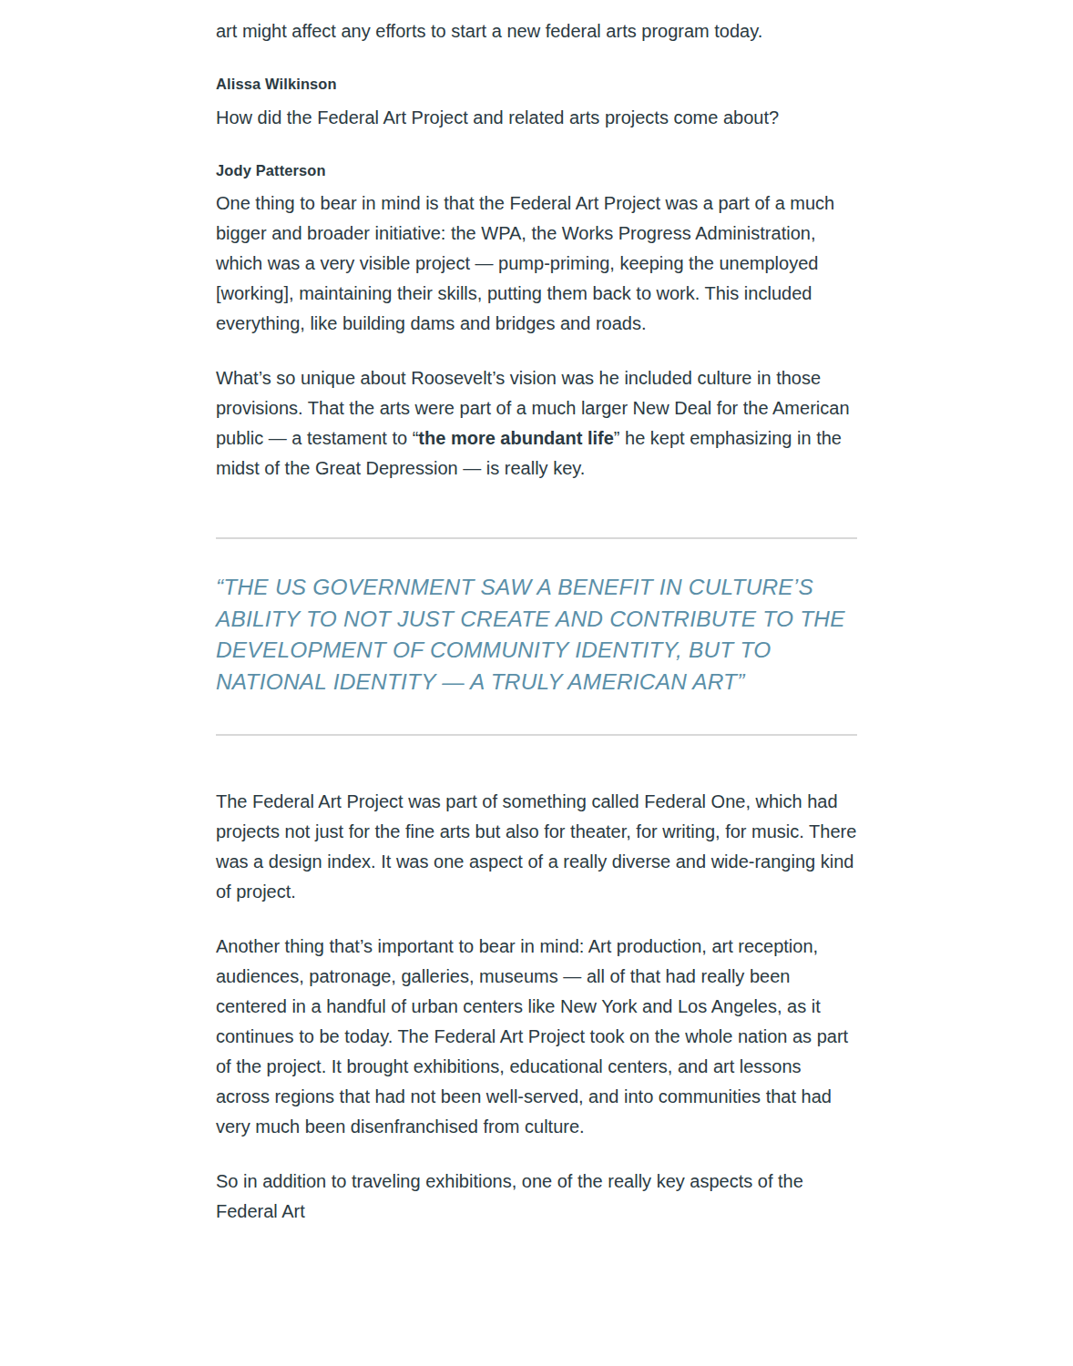art might affect any efforts to start a new federal arts program today.
Alissa Wilkinson
How did the Federal Art Project and related arts projects come about?
Jody Patterson
One thing to bear in mind is that the Federal Art Project was a part of a much bigger and broader initiative: the WPA, the Works Progress Administration, which was a very visible project — pump-priming, keeping the unemployed [working], maintaining their skills, putting them back to work. This included everything, like building dams and bridges and roads.
What’s so unique about Roosevelt’s vision was he included culture in those provisions. That the arts were part of a much larger New Deal for the American public — a testament to “the more abundant life” he kept emphasizing in the midst of the Great Depression — is really key.
“The US government saw a benefit in culture’s ability to not just create and contribute to the development of community identity, but to national identity — a truly American art”
The Federal Art Project was part of something called Federal One, which had projects not just for the fine arts but also for theater, for writing, for music. There was a design index. It was one aspect of a really diverse and wide-ranging kind of project.
Another thing that’s important to bear in mind: Art production, art reception, audiences, patronage, galleries, museums — all of that had really been centered in a handful of urban centers like New York and Los Angeles, as it continues to be today. The Federal Art Project took on the whole nation as part of the project. It brought exhibitions, educational centers, and art lessons across regions that had not been well-served, and into communities that had very much been disenfranchised from culture.
So in addition to traveling exhibitions, one of the really key aspects of the Federal Art